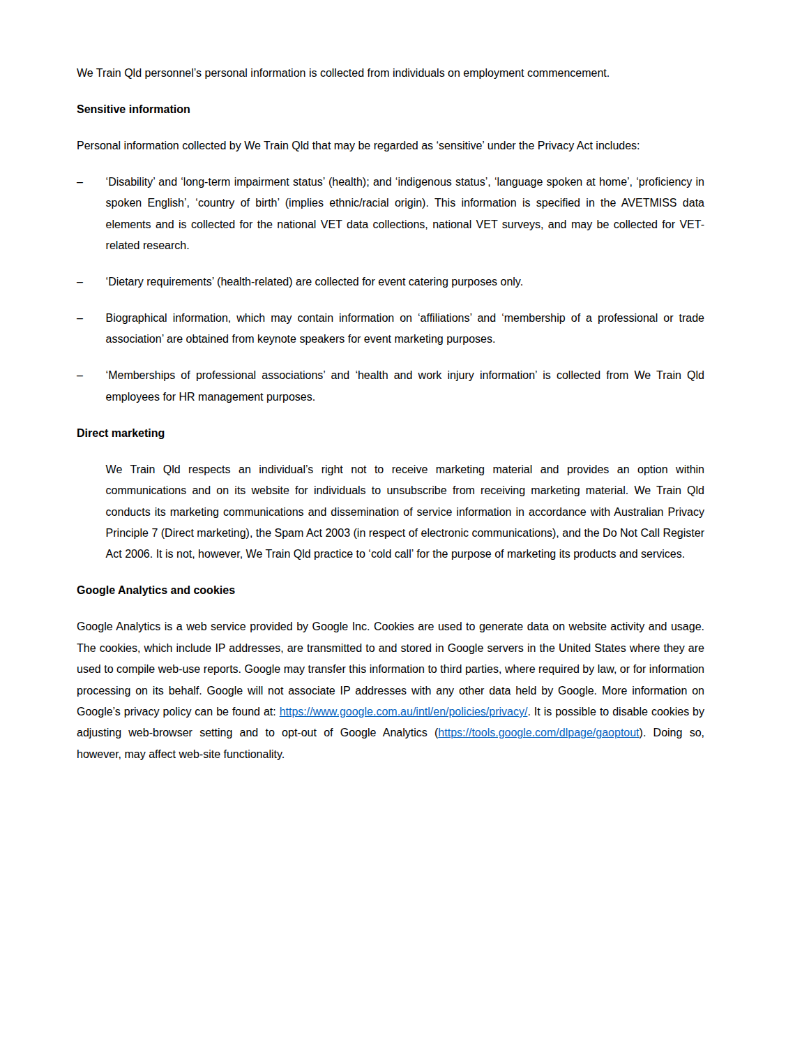We Train Qld personnel’s personal information is collected from individuals on employment commencement.
Sensitive information
Personal information collected by We Train Qld that may be regarded as ‘sensitive’ under the Privacy Act includes:
‘Disability’ and ‘long-term impairment status’ (health); and ‘indigenous status’, ‘language spoken at home’, ‘proficiency in spoken English’, ‘country of birth’ (implies ethnic/racial origin). This information is specified in the AVETMISS data elements and is collected for the national VET data collections, national VET surveys, and may be collected for VET-related research.
‘Dietary requirements’ (health-related) are collected for event catering purposes only.
Biographical information, which may contain information on ‘affiliations’ and ‘membership of a professional or trade association’ are obtained from keynote speakers for event marketing purposes.
‘Memberships of professional associations’ and ‘health and work injury information’ is collected from We Train Qld employees for HR management purposes.
Direct marketing
We Train Qld respects an individual’s right not to receive marketing material and provides an option within communications and on its website for individuals to unsubscribe from receiving marketing material. We Train Qld conducts its marketing communications and dissemination of service information in accordance with Australian Privacy Principle 7 (Direct marketing), the Spam Act 2003 (in respect of electronic communications), and the Do Not Call Register Act 2006. It is not, however, We Train Qld practice to ‘cold call’ for the purpose of marketing its products and services.
Google Analytics and cookies
Google Analytics is a web service provided by Google Inc. Cookies are used to generate data on website activity and usage. The cookies, which include IP addresses, are transmitted to and stored in Google servers in the United States where they are used to compile web-use reports. Google may transfer this information to third parties, where required by law, or for information processing on its behalf. Google will not associate IP addresses with any other data held by Google. More information on Google’s privacy policy can be found at: https://www.google.com.au/intl/en/policies/privacy/. It is possible to disable cookies by adjusting web-browser setting and to opt-out of Google Analytics (https://tools.google.com/dlpage/gaoptout). Doing so, however, may affect web-site functionality.